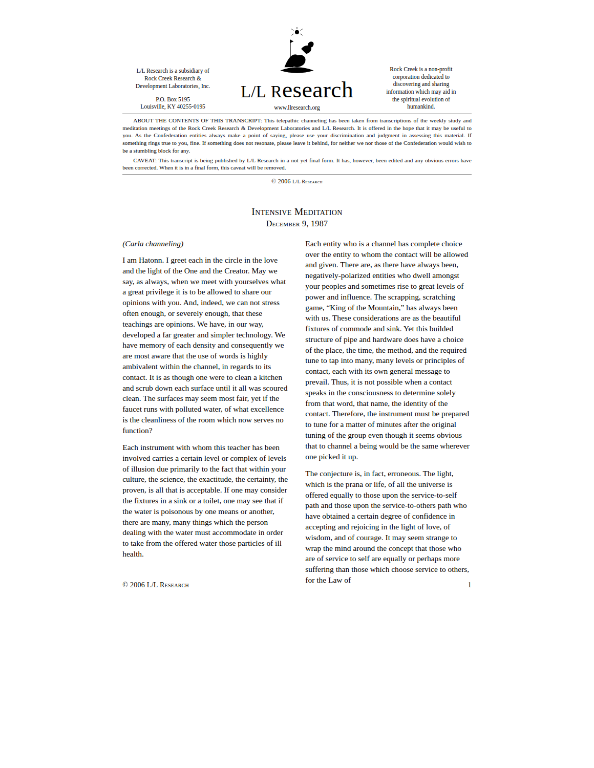L/L Research is a subsidiary of
Rock Creek Research &
Development Laboratories, Inc.
P.O. Box 5195
Louisville, KY 40255-0195
L/L Research
www.llresearch.org
Rock Creek is a non-profit
corporation dedicated to
discovering and sharing
information which may aid in
the spiritual evolution of
humankind.
ABOUT THE CONTENTS OF THIS TRANSCRIPT: This telepathic channeling has been taken from transcriptions of the weekly study and meditation meetings of the Rock Creek Research & Development Laboratories and L/L Research. It is offered in the hope that it may be useful to you. As the Confederation entities always make a point of saying, please use your discrimination and judgment in assessing this material. If something rings true to you, fine. If something does not resonate, please leave it behind, for neither we nor those of the Confederation would wish to be a stumbling block for any.
CAVEAT: This transcript is being published by L/L Research in a not yet final form. It has, however, been edited and any obvious errors have been corrected. When it is in a final form, this caveat will be removed.
© 2006 L/L Research
Intensive Meditation
December 9, 1987
(Carla channeling)
I am Hatonn. I greet each in the circle in the love and the light of the One and the Creator. May we say, as always, when we meet with yourselves what a great privilege it is to be allowed to share our opinions with you. And, indeed, we can not stress often enough, or severely enough, that these teachings are opinions. We have, in our way, developed a far greater and simpler technology. We have memory of each density and consequently we are most aware that the use of words is highly ambivalent within the channel, in regards to its contact. It is as though one were to clean a kitchen and scrub down each surface until it all was scoured clean. The surfaces may seem most fair, yet if the faucet runs with polluted water, of what excellence is the cleanliness of the room which now serves no function?
Each instrument with whom this teacher has been involved carries a certain level or complex of levels of illusion due primarily to the fact that within your culture, the science, the exactitude, the certainty, the proven, is all that is acceptable. If one may consider the fixtures in a sink or a toilet, one may see that if the water is poisonous by one means or another, there are many, many things which the person dealing with the water must accommodate in order to take from the offered water those particles of ill health.
Each entity who is a channel has complete choice over the entity to whom the contact will be allowed and given. There are, as there have always been, negatively-polarized entities who dwell amongst your peoples and sometimes rise to great levels of power and influence. The scrapping, scratching game, “King of the Mountain,” has always been with us. These considerations are as the beautiful fixtures of commode and sink. Yet this builded structure of pipe and hardware does have a choice of the place, the time, the method, and the required tune to tap into many, many levels or principles of contact, each with its own general message to prevail. Thus, it is not possible when a contact speaks in the consciousness to determine solely from that word, that name, the identity of the contact. Therefore, the instrument must be prepared to tune for a matter of minutes after the original tuning of the group even though it seems obvious that to channel a being would be the same wherever one picked it up.
The conjecture is, in fact, erroneous. The light, which is the prana or life, of all the universe is offered equally to those upon the service-to-self path and those upon the service-to-others path who have obtained a certain degree of confidence in accepting and rejoicing in the light of love, of wisdom, and of courage. It may seem strange to wrap the mind around the concept that those who are of service to self are equally or perhaps more suffering than those which choose service to others, for the Law of
© 2006 L/L Research
1